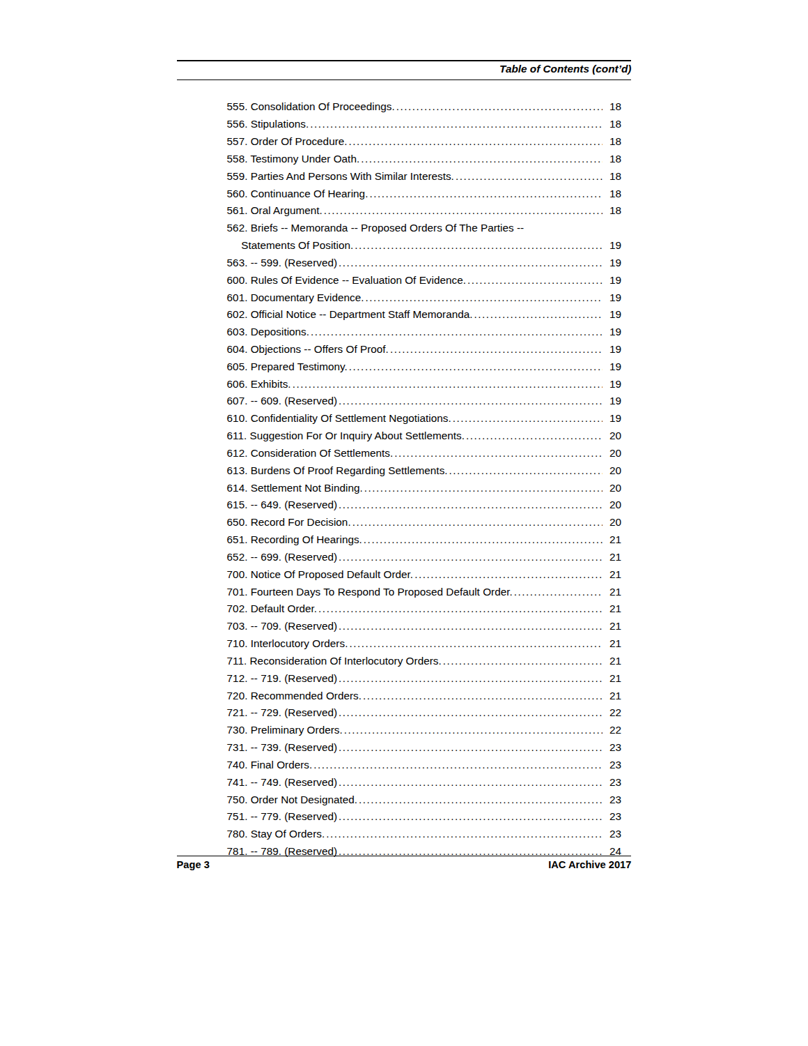Table of Contents (cont’d)
555. Consolidation Of Proceedings. ....................................................................... 18
556. Stipulations. ..................................................................................... 18
557. Order Of Procedure. ....................................................................... 18
558. Testimony Under Oath. .................................................................... 18
559. Parties And Persons With Similar Interests. ................................................... 18
560. Continuance Of Hearing. .............................................................................. 18
561. Oral Argument. ................................................................................ 18
562. Briefs -- Memoranda -- Proposed Orders Of The Parties --
Statements Of Position. ................................................................................ 19
563. -- 599. (Reserved) ................................................................................ 19
600. Rules Of Evidence -- Evaluation Of Evidence. .............................................. 19
601. Documentary Evidence. .................................................................. 19
602. Official Notice -- Department Staff Memoranda. ............................................ 19
603. Depositions. ..................................................................................... 19
604. Objections -- Offers Of Proof. .......................................................................... 19
605. Prepared Testimony. ......................................................................... 19
606. Exhibits. ....................................................................................... 19
607. -- 609. (Reserved) ................................................................................ 19
610. Confidentiality Of Settlement Negotiations. .................................................... 19
611. Suggestion For Or Inquiry About Settlements. .............................................. 20
612. Consideration Of Settlements. ......................................................................... 20
613. Burdens Of Proof Regarding Settlements. ...................................................... 20
614. Settlement Not Binding. .................................................................................. 20
615. -- 649. (Reserved) ................................................................................ 20
650. Record For Decision. ..................................................................................... 20
651. Recording Of Hearings. .................................................................................. 21
652. -- 699. (Reserved) ................................................................................ 21
700. Notice Of Proposed Default Order. .................................................................. 21
701. Fourteen Days To Respond To Proposed Default Order. ............................... 21
702. Default Order. .................................................................................. 21
703. -- 709. (Reserved) ................................................................................ 21
710. Interlocutory Orders. ......................................................................... 21
711. Reconsideration Of Interlocutory Orders. ....................................................... 21
712. -- 719. (Reserved) ................................................................................ 21
720. Recommended Orders. ..................................................................................... 21
721. -- 729. (Reserved) ................................................................................ 22
730. Preliminary Orders. ......................................................................... 22
731. -- 739. (Reserved) ................................................................................ 23
740. Final Orders. .................................................................................. 23
741. -- 749. (Reserved) ................................................................................ 23
750. Order Not Designated. .................................................................................. 23
751. -- 779. (Reserved) ................................................................................ 23
780. Stay Of Orders. ................................................................................ 23
781. -- 789. (Reserved) ................................................................................ 24
Page 3 IAC Archive 2017